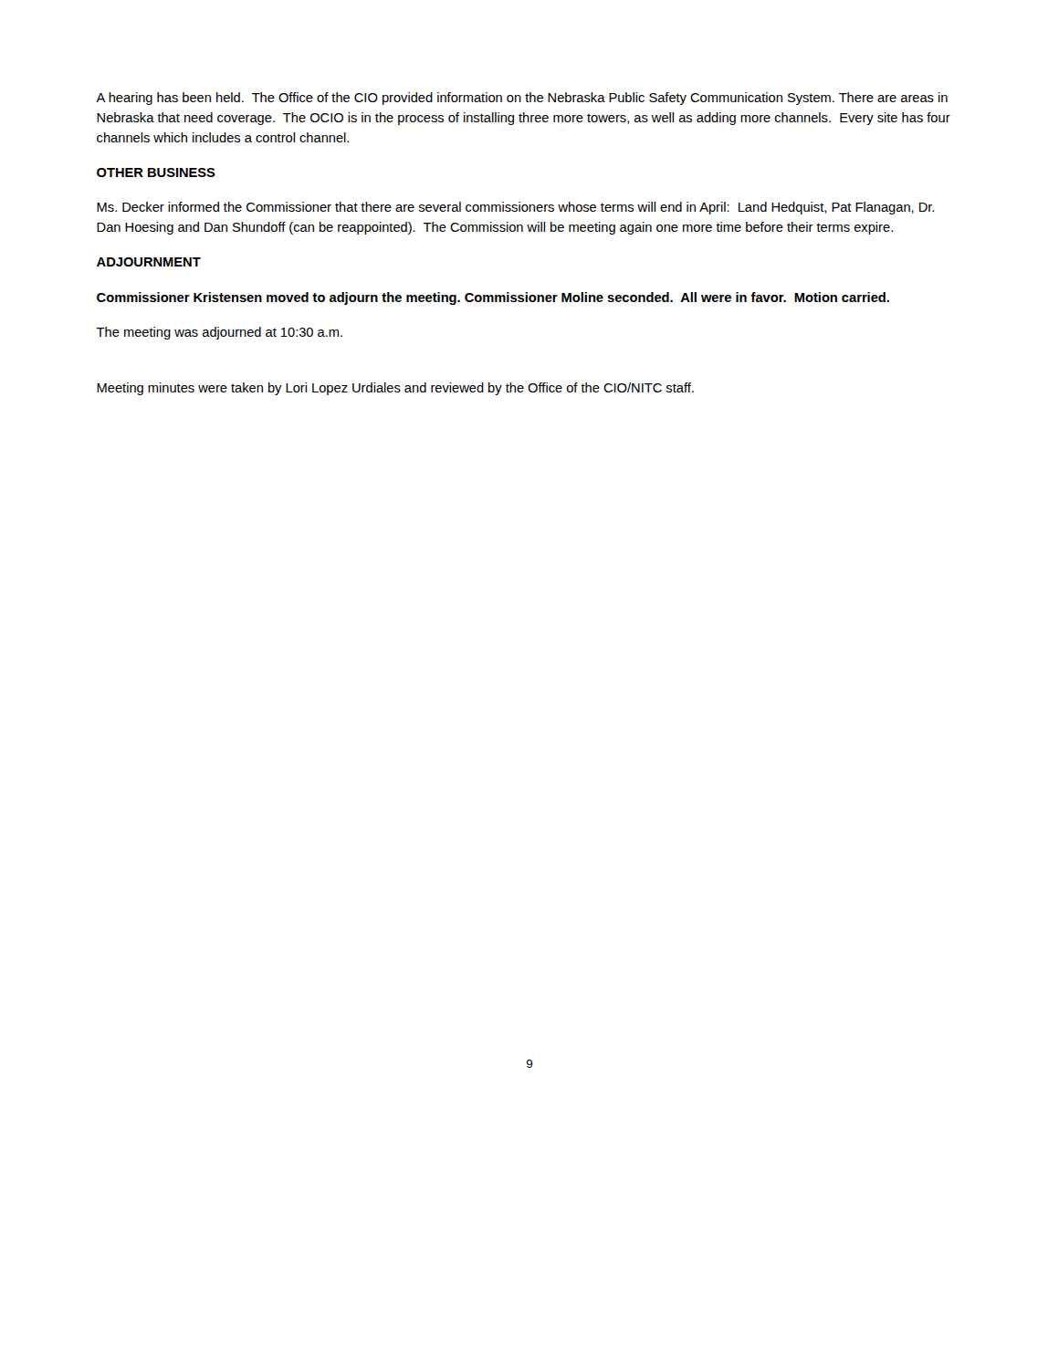A hearing has been held. The Office of the CIO provided information on the Nebraska Public Safety Communication System. There are areas in Nebraska that need coverage. The OCIO is in the process of installing three more towers, as well as adding more channels. Every site has four channels which includes a control channel.
Other Business
Ms. Decker informed the Commissioner that there are several commissioners whose terms will end in April: Land Hedquist, Pat Flanagan, Dr. Dan Hoesing and Dan Shundoff (can be reappointed). The Commission will be meeting again one more time before their terms expire.
Adjournment
Commissioner Kristensen moved to adjourn the meeting. Commissioner Moline seconded. All were in favor. Motion carried.
The meeting was adjourned at 10:30 a.m.
Meeting minutes were taken by Lori Lopez Urdiales and reviewed by the Office of the CIO/NITC staff.
9